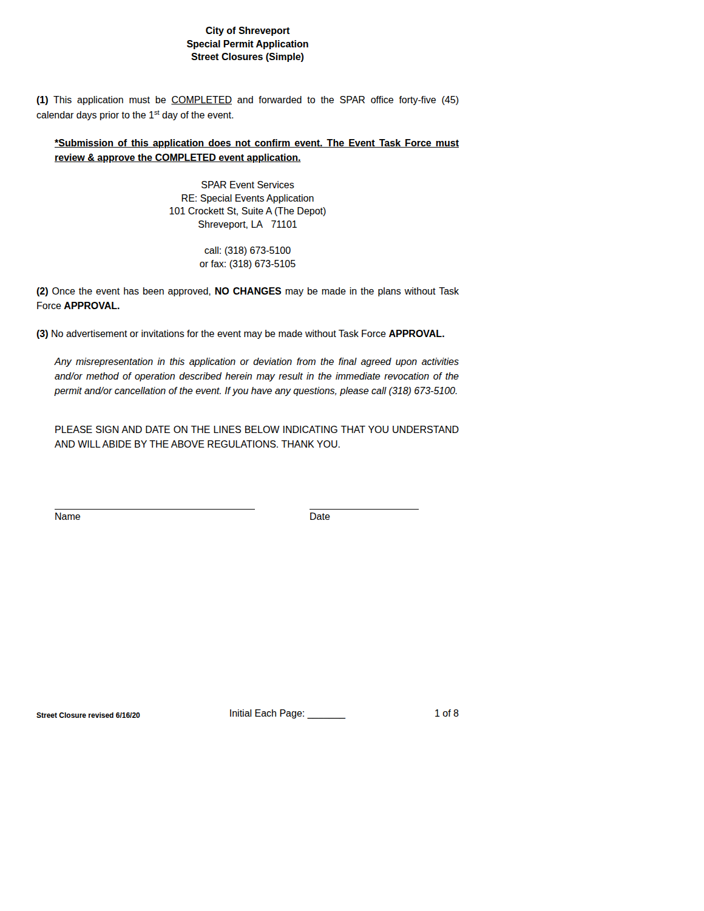City of Shreveport
Special Permit Application
Street Closures (Simple)
(1) This application must be COMPLETED and forwarded to the SPAR office forty-five (45) calendar days prior to the 1st day of the event.
*Submission of this application does not confirm event. The Event Task Force must review & approve the COMPLETED event application.
SPAR Event Services
RE: Special Events Application
101 Crockett St, Suite A (The Depot)
Shreveport, LA 71101
call: (318) 673-5100
or fax: (318) 673-5105
(2) Once the event has been approved, NO CHANGES may be made in the plans without Task Force APPROVAL.
(3) No advertisement or invitations for the event may be made without Task Force APPROVAL.
Any misrepresentation in this application or deviation from the final agreed upon activities and/or method of operation described herein may result in the immediate revocation of the permit and/or cancellation of the event. If you have any questions, please call (318) 673-5100.
PLEASE SIGN AND DATE ON THE LINES BELOW INDICATING THAT YOU UNDERSTAND AND WILL ABIDE BY THE ABOVE REGULATIONS. THANK YOU.
Name Date
Street Closure revised 6/16/20
Initial Each Page: _______
1 of 8